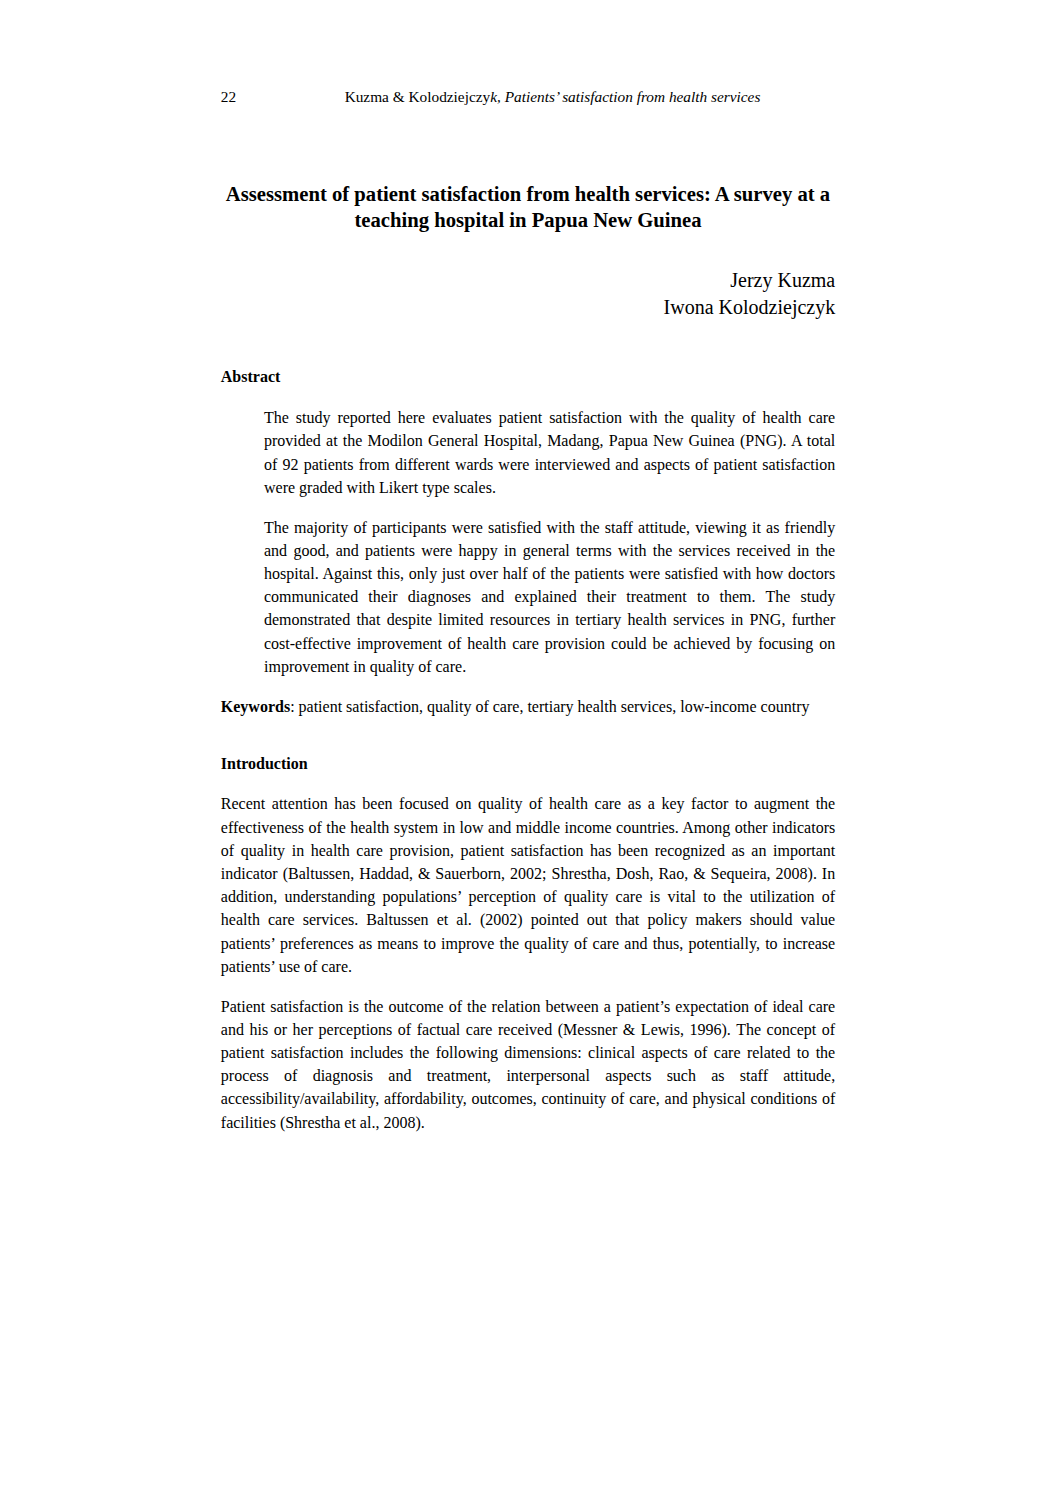22 Kuzma & Kolodziejczyk, Patients’ satisfaction from health services
Assessment of patient satisfaction from health services: A survey at a teaching hospital in Papua New Guinea
Jerzy Kuzma
Iwona Kolodziejczyk
Abstract
The study reported here evaluates patient satisfaction with the quality of health care provided at the Modilon General Hospital, Madang, Papua New Guinea (PNG). A total of 92 patients from different wards were interviewed and aspects of patient satisfaction were graded with Likert type scales.
The majority of participants were satisfied with the staff attitude, viewing it as friendly and good, and patients were happy in general terms with the services received in the hospital. Against this, only just over half of the patients were satisfied with how doctors communicated their diagnoses and explained their treatment to them. The study demonstrated that despite limited resources in tertiary health services in PNG, further cost-effective improvement of health care provision could be achieved by focusing on improvement in quality of care.
Keywords: patient satisfaction, quality of care, tertiary health services, low-income country
Introduction
Recent attention has been focused on quality of health care as a key factor to augment the effectiveness of the health system in low and middle income countries. Among other indicators of quality in health care provision, patient satisfaction has been recognized as an important indicator (Baltussen, Haddad, & Sauerborn, 2002; Shrestha, Dosh, Rao, & Sequeira, 2008). In addition, understanding populations’ perception of quality care is vital to the utilization of health care services. Baltussen et al. (2002) pointed out that policy makers should value patients’ preferences as means to improve the quality of care and thus, potentially, to increase patients’ use of care.
Patient satisfaction is the outcome of the relation between a patient’s expectation of ideal care and his or her perceptions of factual care received (Messner & Lewis, 1996). The concept of patient satisfaction includes the following dimensions: clinical aspects of care related to the process of diagnosis and treatment, interpersonal aspects such as staff attitude, accessibility/availability, affordability, outcomes, continuity of care, and physical conditions of facilities (Shrestha et al., 2008).